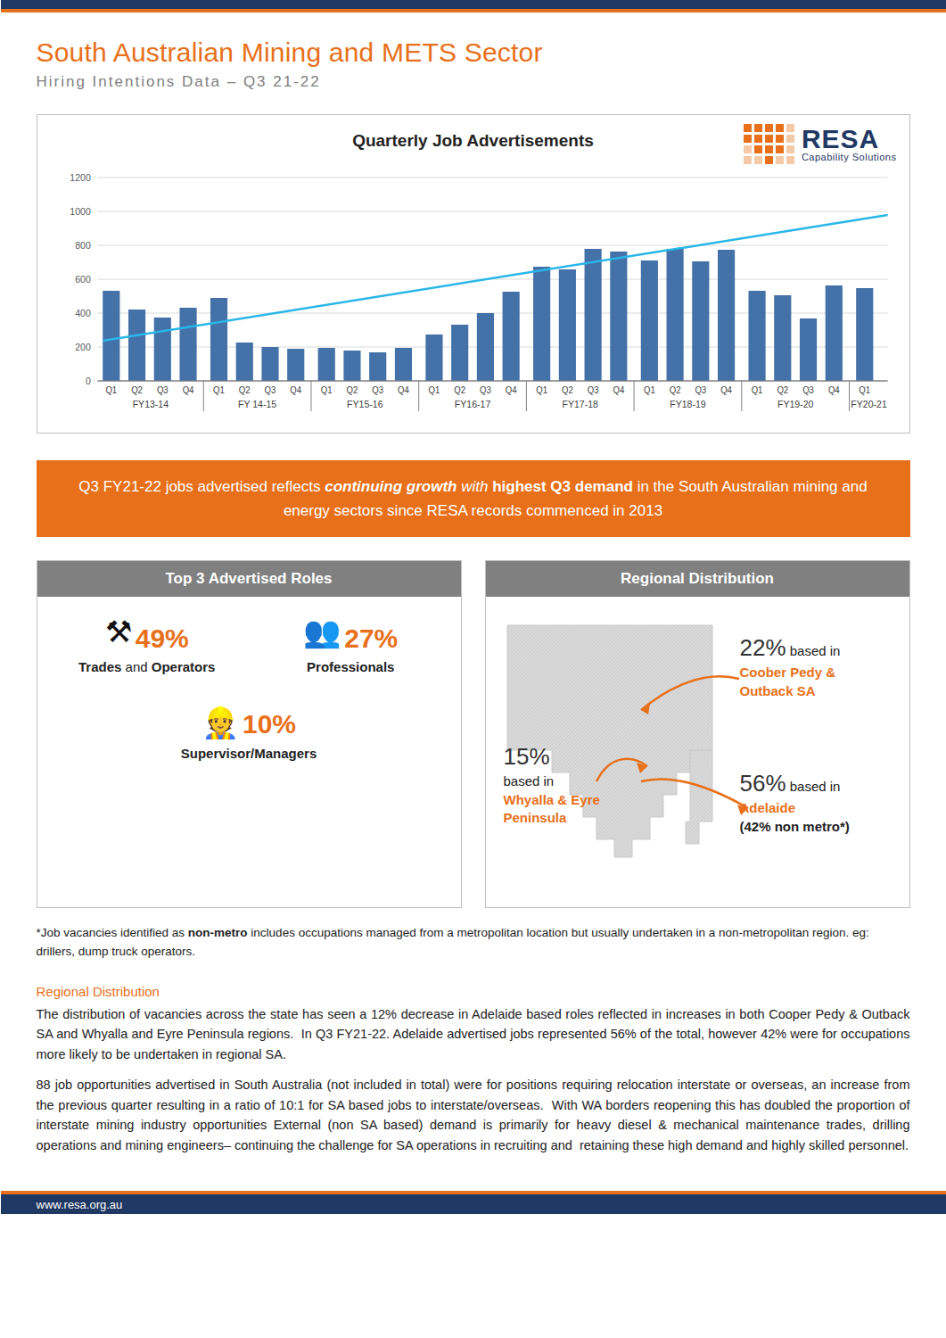South Australian Mining and METS Sector
Hiring Intentions Data – Q3 21-22
RESA
Capability Solutions
Quarterly Job Advertisements
1200 1000 800 600 400 200 0 Q1Q2Q3Q4 Q1Q2Q3Q4 Q1Q2Q3Q4 Q1Q2Q3Q4 Q1Q2Q3Q4 Q1Q2Q3Q4 Q1Q2Q3Q4 Q1 FY13-14 FY 14-15 FY15-16 FY16-17 FY17-18 FY18-19 FY19-20 FY20-21
Q3 FY21-22 jobs advertised reflects continuing growth with highest Q3 demand in the South Australian mining and energy sectors since RESA records commenced in 2013
Top 3 Advertised Roles
⚒49%
Trades and Operators
👥27%
Professionals
👷10%
Supervisor/Managers
Regional Distribution
22% based in
Coober Pedy & Outback SA
56% based in
Adelaide
(42% non metro*)
15%
based in
Whyalla & Eyre Peninsula
*Job vacancies identified as non-metro includes occupations managed from a metropolitan location but usually undertaken in a non-metropolitan region. eg: drillers, dump truck operators.
Regional Distribution
The distribution of vacancies across the state has seen a 12% decrease in Adelaide based roles reflected in increases in both Cooper Pedy & Outback SA and Whyalla and Eyre Peninsula regions. In Q3 FY21-22. Adelaide advertised jobs represented 56% of the total, however 42% were for occupations more likely to be undertaken in regional SA.
88 job opportunities advertised in South Australia (not included in total) were for positions requiring relocation interstate or overseas, an increase from the previous quarter resulting in a ratio of 10:1 for SA based jobs to interstate/overseas. With WA borders reopening this has doubled the proportion of interstate mining industry opportunities External (non SA based) demand is primarily for heavy diesel & mechanical maintenance trades, drilling operations and mining engineers– continuing the challenge for SA operations in recruiting and retaining these high demand and highly skilled personnel.
www.resa.org.au